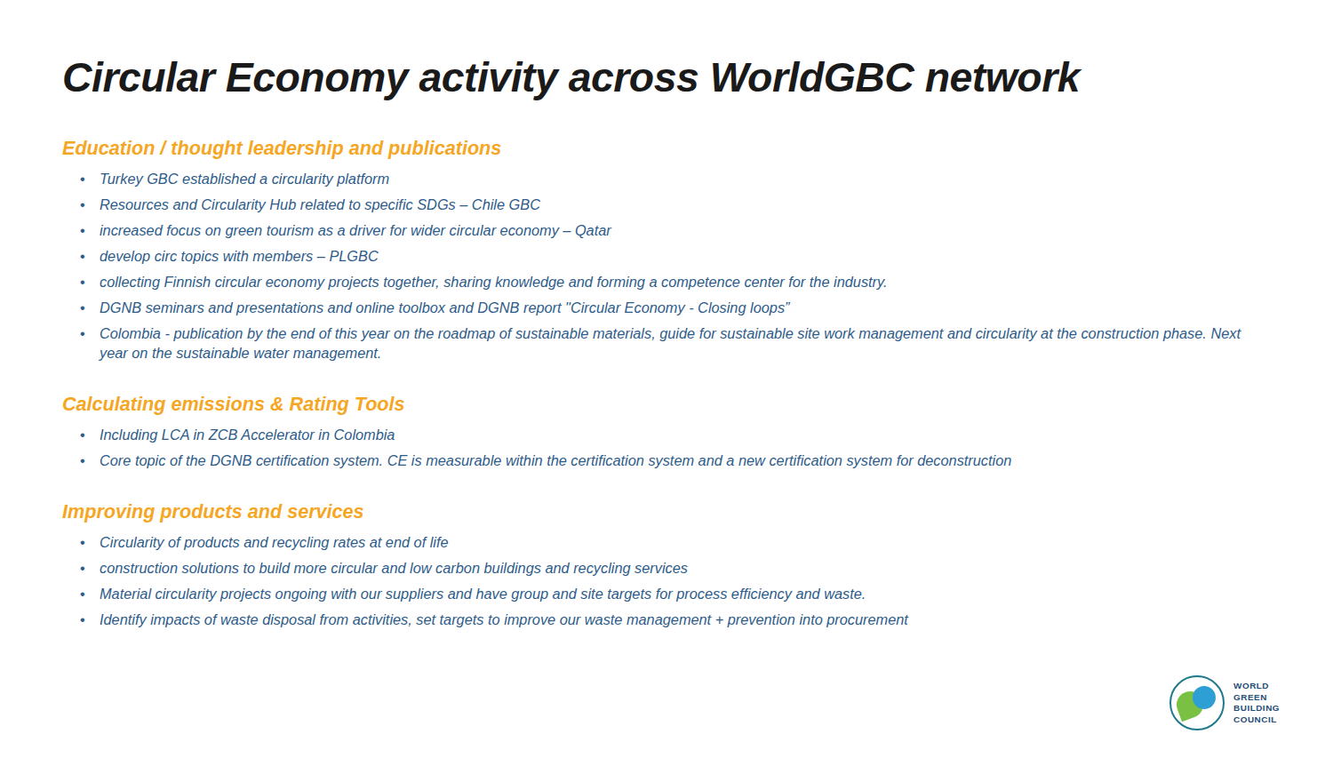Circular Economy activity across WorldGBC network
Education / thought leadership and publications
Turkey GBC established a circularity platform
Resources and Circularity Hub related to specific SDGs – Chile GBC
increased focus on green tourism as a driver for wider circular economy – Qatar
develop circ topics with members – PLGBC
collecting Finnish circular economy projects together, sharing knowledge and forming a competence center for the industry.
DGNB seminars and presentations and online toolbox and DGNB report "Circular Economy - Closing loops”
Colombia - publication by the end of this year on the roadmap of sustainable materials, guide for sustainable site work management and circularity at the construction phase. Next year on the sustainable water management.
Calculating emissions & Rating Tools
Including LCA in ZCB Accelerator in Colombia
Core topic of the DGNB certification system. CE is measurable within the certification system and a new certification system for deconstruction
Improving products and services
Circularity of products and recycling rates at end of life
construction solutions to build more circular and low carbon buildings and recycling services
Material circularity projects ongoing with our suppliers and have group and site targets for process efficiency and waste.
Identify impacts of waste disposal from activities, set targets to improve our waste management + prevention into procurement
World
Green
Building
Council